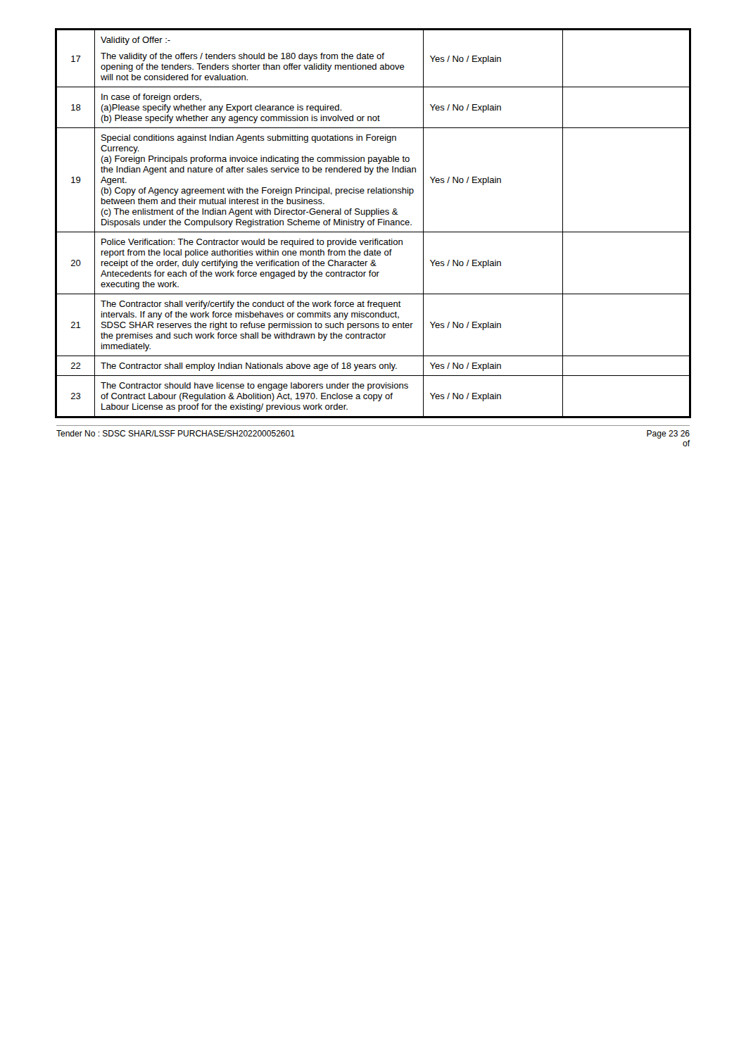| 17 | Validity of Offer :- The validity of the offers / tenders should be 180 days from the date of opening of the tenders. Tenders shorter than offer validity mentioned above will not be considered for evaluation. | Yes / No / Explain | |
| 18 | In case of foreign orders, (a)Please specify whether any Export clearance is required. (b) Please specify whether any agency commission is involved or not | Yes / No / Explain | |
| 19 | Special conditions against Indian Agents submitting quotations in Foreign Currency. (a) Foreign Principals proforma invoice indicating the commission payable to the Indian Agent and nature of after sales service to be rendered by the Indian Agent. (b) Copy of Agency agreement with the Foreign Principal, precise relationship between them and their mutual interest in the business. (c) The enlistment of the Indian Agent with Director-General of Supplies & Disposals under the Compulsory Registration Scheme of Ministry of Finance. | Yes / No / Explain | |
| 20 | Police Verification: The Contractor would be required to provide verification report from the local police authorities within one month from the date of receipt of the order, duly certifying the verification of the Character & Antecedents for each of the work force engaged by the contractor for executing the work. | Yes / No / Explain | |
| 21 | The Contractor shall verify/certify the conduct of the work force at frequent intervals. If any of the work force misbehaves or commits any misconduct, SDSC SHAR reserves the right to refuse permission to such persons to enter the premises and such work force shall be withdrawn by the contractor immediately. | Yes / No / Explain | |
| 22 | The Contractor shall employ Indian Nationals above age of 18 years only. | Yes / No / Explain | |
| 23 | The Contractor should have license to engage laborers under the provisions of Contract Labour (Regulation & Abolition) Act, 1970. Enclose a copy of Labour License as proof for the existing/ previous work order. | Yes / No / Explain | |
Tender No : SDSC SHAR/LSSF PURCHASE/SH202200052601
Page 23 26
of